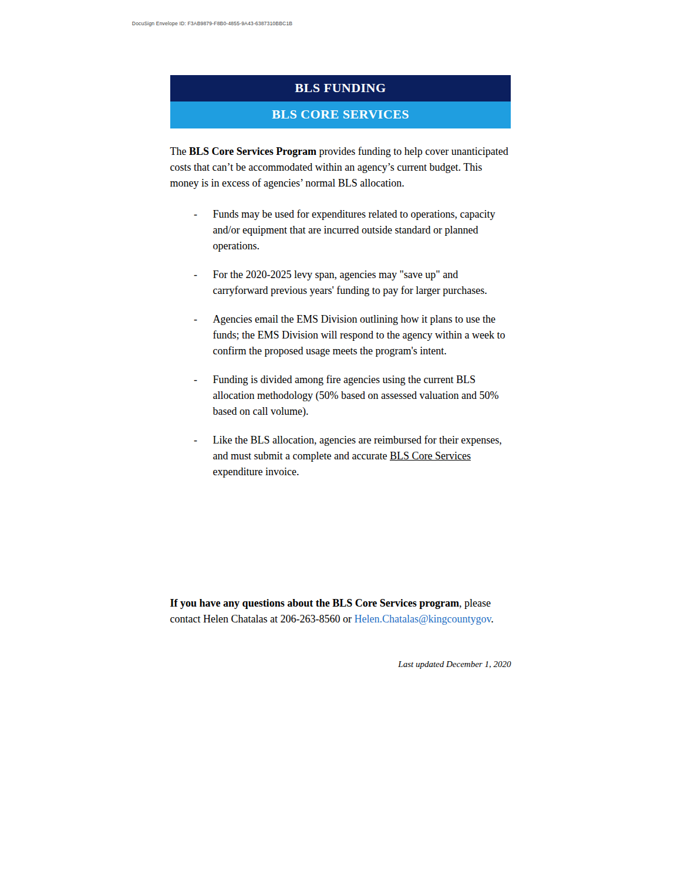DocuSign Envelope ID: F3AB9879-F8B0-4855-9A43-6387310BBC1B
BLS FUNDING
BLS CORE SERVICES
The BLS Core Services Program provides funding to help cover unanticipated costs that can’t be accommodated within an agency’s current budget. This money is in excess of agencies’ normal BLS allocation.
Funds may be used for expenditures related to operations, capacity and/or equipment that are incurred outside standard or planned operations.
For the 2020-2025 levy span, agencies may "save up" and carryforward previous years' funding to pay for larger purchases.
Agencies email the EMS Division outlining how it plans to use the funds; the EMS Division will respond to the agency within a week to confirm the proposed usage meets the program's intent.
Funding is divided among fire agencies using the current BLS allocation methodology (50% based on assessed valuation and 50% based on call volume).
Like the BLS allocation, agencies are reimbursed for their expenses, and must submit a complete and accurate BLS Core Services expenditure invoice.
If you have any questions about the BLS Core Services program, please contact Helen Chatalas at 206-263-8560 or Helen.Chatalas@kingcountygov.
Last updated December 1, 2020